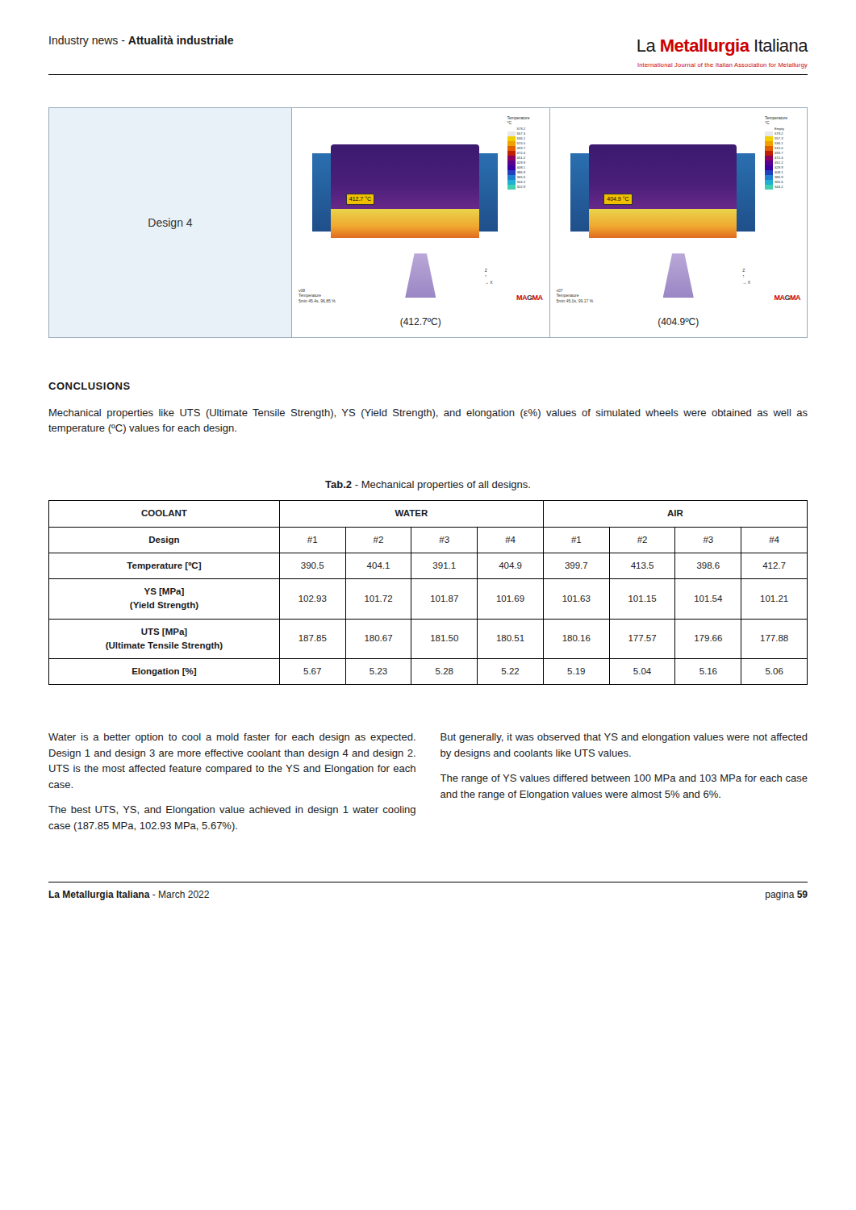Industry news - Attualità industriale
La Metallurgia Italiana
International Journal of the Italian Association for Metallurgy
Design 4
412.7 °C
Temperature
°C
579.2
557.3
536.1
515.0
493.7
472.4
451.2
429.9
408.1
386.9
365.6
344.2
322.9
v08
Temperature
5min 45.4s, 96.85 %
Z
↑
→ X
MAGMA
(412.7ºC)
404.9 °C
Temperature
°C
Empty
579.2
557.3
536.1
515.0
493.7
472.4
451.2
429.9
408.1
386.9
365.6
344.2
v07
Temperature
5min 45.0s, 99.17 %
Z
↑
→ X
MAGMA
(404.9ºC)
CONCLUSIONS
Mechanical properties like UTS (Ultimate Tensile Strength), YS (Yield Strength), and elongation (ε%) values of simulated wheels were obtained as well as temperature (ºC) values for each design.
Tab.2 - Mechanical properties of all designs.
| COOLANT | WATER | AIR |
| --- | --- | --- |
| Design | #1 | #2 | #3 | #4 | #1 | #2 | #3 | #4 |
| Temperature [ºC] | 390.5 | 404.1 | 391.1 | 404.9 | 399.7 | 413.5 | 398.6 | 412.7 |
| YS [MPa] (Yield Strength) | 102.93 | 101.72 | 101.87 | 101.69 | 101.63 | 101.15 | 101.54 | 101.21 |
| UTS [MPa] (Ultimate Tensile Strength) | 187.85 | 180.67 | 181.50 | 180.51 | 180.16 | 177.57 | 179.66 | 177.88 |
| Elongation [%] | 5.67 | 5.23 | 5.28 | 5.22 | 5.19 | 5.04 | 5.16 | 5.06 |
Water is a better option to cool a mold faster for each design as expected. Design 1 and design 3 are more effective coolant than design 4 and design 2. UTS is the most affected feature compared to the YS and Elongation for each case.
The best UTS, YS, and Elongation value achieved in design 1 water cooling case (187.85 MPa, 102.93 MPa, 5.67%).
But generally, it was observed that YS and elongation values were not affected by designs and coolants like UTS values.
The range of YS values differed between 100 MPa and 103 MPa for each case and the range of Elongation values were almost 5% and 6%.
La Metallurgia Italiana - March 2022
pagina 59